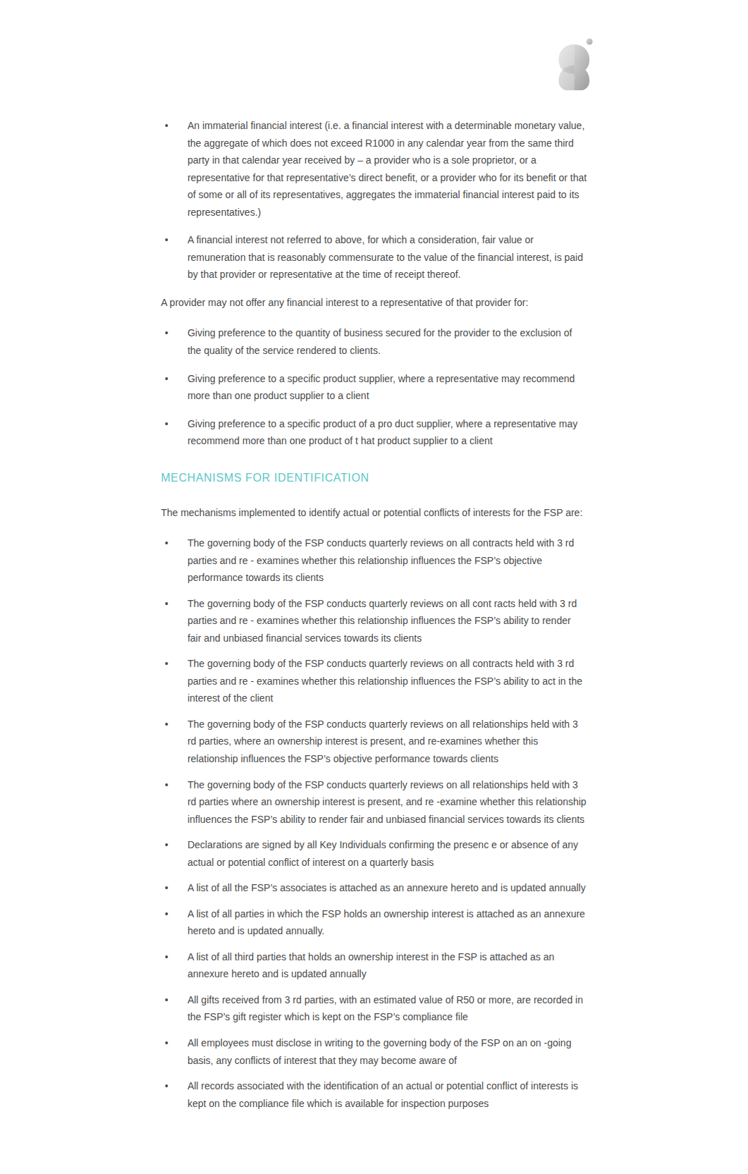An immaterial financial interest (i.e. a financial interest with a determinable monetary value, the aggregate of which does not exceed R1000 in any calendar year from the same third party in that calendar year received by – a provider who is a sole proprietor, or a representative for that representative’s direct benefit, or a provider who for its benefit or that of some or all of its representatives, aggregates the immaterial financial interest paid to its representatives.)
A financial interest not referred to above, for which a consideration, fair value or remuneration that is reasonably commensurate to the value of the financial interest, is paid by that provider or representative at the time of receipt thereof.
A provider may not offer any financial interest to a representative of that provider for:
Giving preference to the quantity of business secured for the provider to the exclusion of the quality of the service rendered to clients.
Giving preference to a specific product supplier, where a representative may recommend more than one product supplier to a client
Giving preference to a specific product of a pro duct supplier, where a representative may recommend more than one product of t hat product supplier to a client
Mechanisms for Identification
The mechanisms implemented to identify actual or potential conflicts of interests for the FSP are:
The governing body of the FSP conducts quarterly reviews on all contracts held with 3 rd parties and re - examines whether this relationship influences the FSP’s objective performance towards its clients
The governing body of the FSP conducts quarterly reviews on all cont racts held with 3 rd parties and re - examines whether this relationship influences the FSP’s ability to render fair and unbiased financial services towards its clients
The governing body of the FSP conducts quarterly reviews on all contracts held with 3 rd parties and re - examines whether this relationship influences the FSP’s ability to act in the interest of the client
The governing body of the FSP conducts quarterly reviews on all relationships held with 3 rd parties, where an ownership interest is present, and re-examines whether this relationship influences the FSP’s objective performance towards clients
The governing body of the FSP conducts quarterly reviews on all relationships held with 3 rd parties where an ownership interest is present, and re -examine whether this relationship influences the FSP’s ability to render fair and unbiased financial services towards its clients
Declarations are signed by all Key Individuals confirming the presenc e or absence of any actual or potential conflict of interest on a quarterly basis
A list of all the FSP’s associates is attached as an annexure hereto and is updated annually
A list of all parties in which the FSP holds an ownership interest is attached as an annexure hereto and is updated annually.
A list of all third parties that holds an ownership interest in the FSP is attached as an annexure hereto and is updated annually
All gifts received from 3 rd parties, with an estimated value of R50 or more, are recorded in the FSP’s gift register which is kept on the FSP’s compliance file
All employees must disclose in writing to the governing body of the FSP on an on -going basis, any conflicts of interest that they may become aware of
All records associated with the identification of an actual or potential conflict of interests is kept on the compliance file which is available for inspection purposes